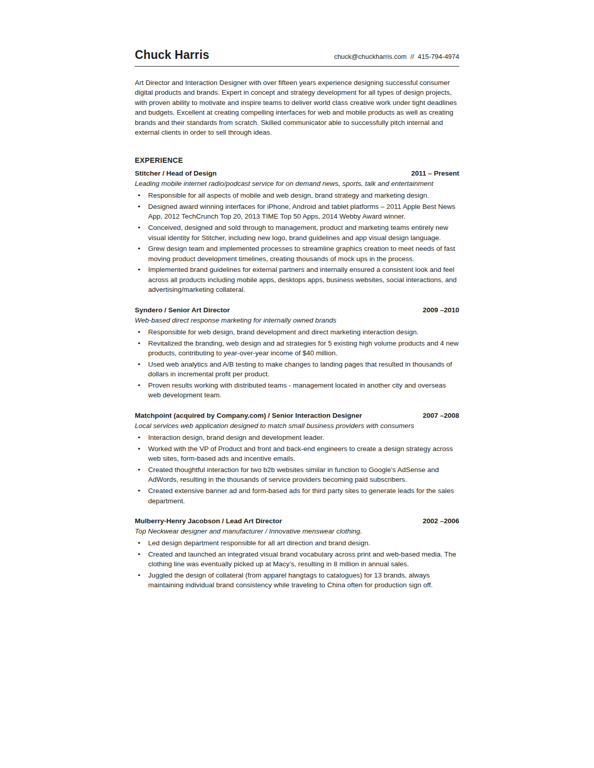Chuck Harris
chuck@chuckharris.com // 415-794-4974
Art Director and Interaction Designer with over fifteen years experience designing successful consumer digital products and brands. Expert in concept and strategy development for all types of design projects, with proven ability to motivate and inspire teams to deliver world class creative work under tight deadlines and budgets. Excellent at creating compelling interfaces for web and mobile products as well as creating brands and their standards from scratch. Skilled communicator able to successfully pitch internal and external clients in order to sell through ideas.
EXPERIENCE
Stitcher / Head of Design 2011 – Present
Leading mobile internet radio/podcast service for on demand news, sports, talk and entertainment
Responsible for all aspects of mobile and web design, brand strategy and marketing design.
Designed award winning interfaces for iPhone, Android and tablet platforms – 2011 Apple Best News App, 2012 TechCrunch Top 20, 2013 TIME Top 50 Apps, 2014 Webby Award winner.
Conceived, designed and sold through to management, product and marketing teams entirely new visual identity for Stitcher, including new logo, brand guidelines and app visual design language.
Grew design team and implemented processes to streamline graphics creation to meet needs of fast moving product development timelines, creating thousands of mock ups in the process.
Implemented brand guidelines for external partners and internally ensured a consistent look and feel across all products including mobile apps, desktops apps, business websites, social interactions, and advertising/marketing collateral.
Syndero / Senior Art Director 2009 –2010
Web-based direct response marketing for internally owned brands
Responsible for web design, brand development and direct marketing interaction design.
Revitalized the branding, web design and ad strategies for 5 existing high volume products and 4 new products, contributing to year-over-year income of $40 million.
Used web analytics and A/B testing to make changes to landing pages that resulted in thousands of dollars in incremental profit per product.
Proven results working with distributed teams - management located in another city and overseas web development team.
Matchpoint (acquired by Company.com) / Senior Interaction Designer 2007 –2008
Local services web application designed to match small business providers with consumers
Interaction design, brand design and development leader.
Worked with the VP of Product and front and back-end engineers to create a design strategy across web sites, form-based ads and incentive emails.
Created thoughtful interaction for two b2b websites similar in function to Google’s AdSense and AdWords, resulting in the thousands of service providers becoming paid subscribers.
Created extensive banner ad and form-based ads for third party sites to generate leads for the sales department.
Mulberry-Henry Jacobson / Lead Art Director 2002 –2006
Top Neckwear designer and manufacturer / Innovative menswear clothing.
Led design department responsible for all art direction and brand design.
Created and launched an integrated visual brand vocabulary across print and web-based media. The clothing line was eventually picked up at Macy’s, resulting in 8 million in annual sales.
Juggled the design of collateral (from apparel hangtags to catalogues) for 13 brands, always maintaining individual brand consistency while traveling to China often for production sign off.